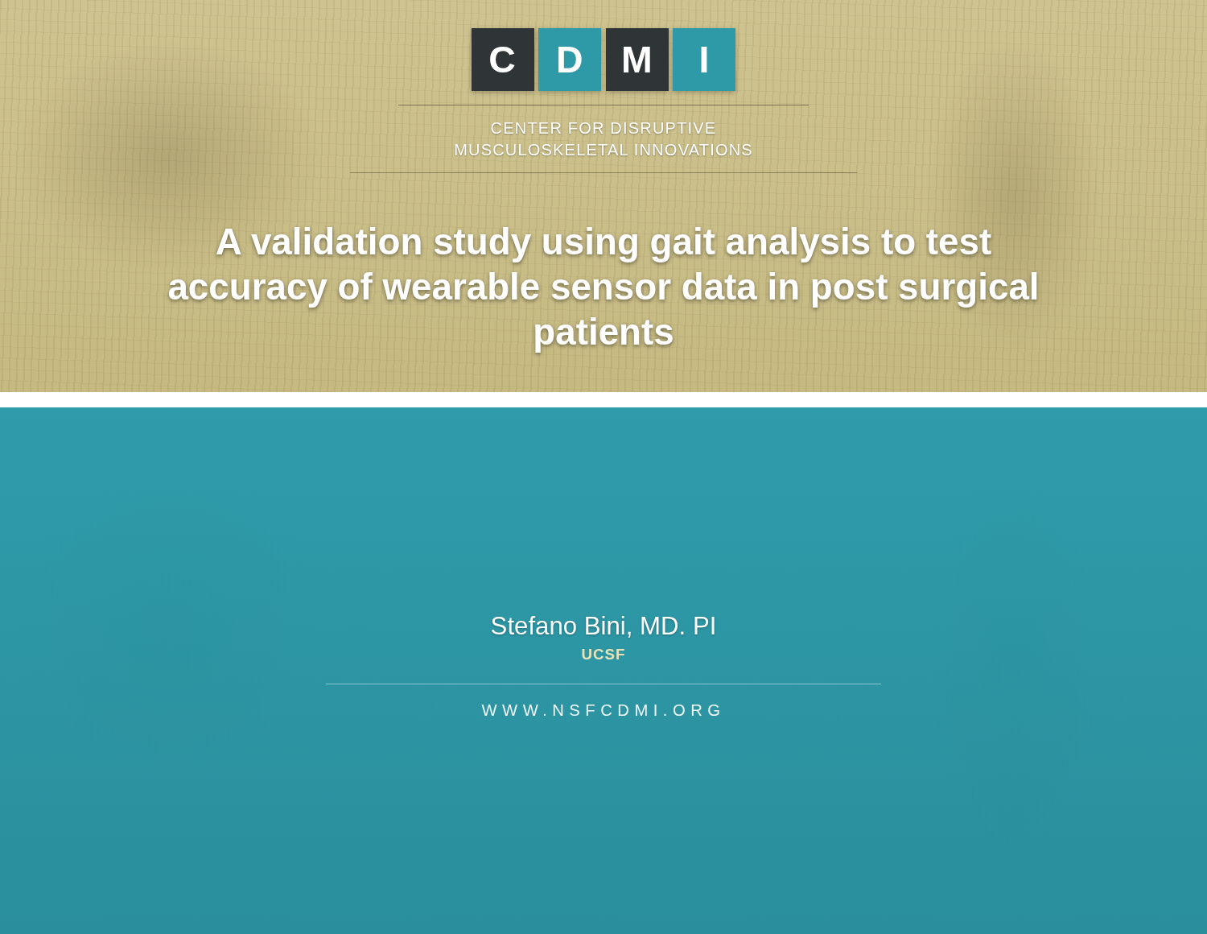CDMI
CENTER FOR DISRUPTIVE
MUSCULOSKELETAL INNOVATIONS
A validation study using gait analysis to test accuracy of wearable sensor data in post surgical patients
Stefano Bini, MD. PI
UCSF
www.nsfcdmi.org